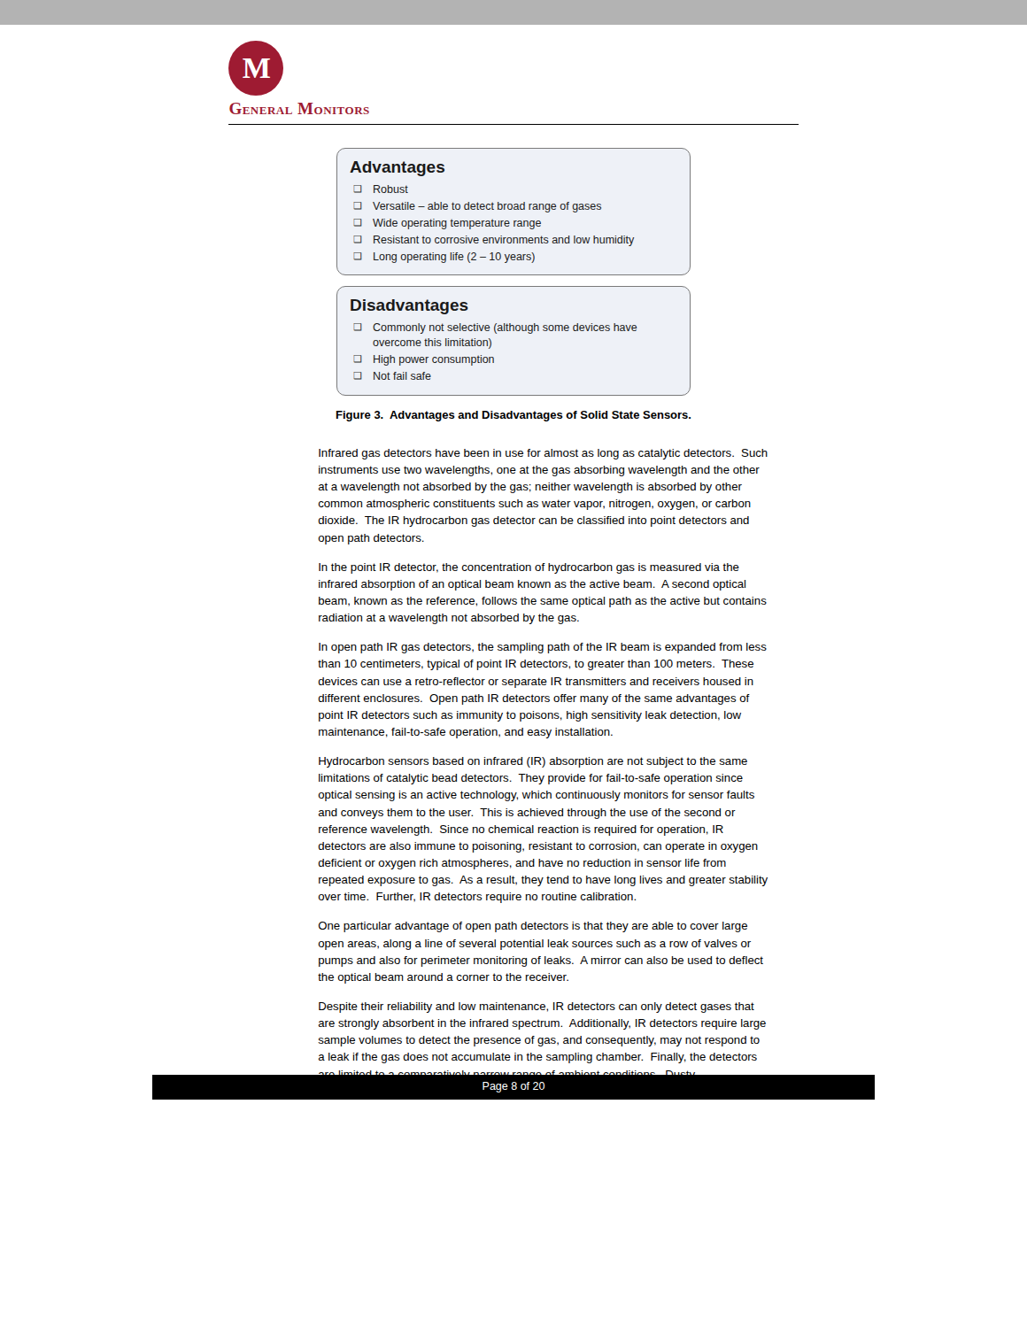M
General Monitors
Advantages
Robust
Versatile – able to detect broad range of gases
Wide operating temperature range
Resistant to corrosive environments and low humidity
Long operating life (2 – 10 years)
Disadvantages
Commonly not selective (although some devices have overcome this limitation)
High power consumption
Not fail safe
Figure 3. Advantages and Disadvantages of Solid State Sensors.
Infrared gas detectors have been in use for almost as long as catalytic detectors. Such instruments use two wavelengths, one at the gas absorbing wavelength and the other at a wavelength not absorbed by the gas; neither wavelength is absorbed by other common atmospheric constituents such as water vapor, nitrogen, oxygen, or carbon dioxide. The IR hydrocarbon gas detector can be classified into point detectors and open path detectors.
In the point IR detector, the concentration of hydrocarbon gas is measured via the infrared absorption of an optical beam known as the active beam. A second optical beam, known as the reference, follows the same optical path as the active but contains radiation at a wavelength not absorbed by the gas.
In open path IR gas detectors, the sampling path of the IR beam is expanded from less than 10 centimeters, typical of point IR detectors, to greater than 100 meters. These devices can use a retro-reflector or separate IR transmitters and receivers housed in different enclosures. Open path IR detectors offer many of the same advantages of point IR detectors such as immunity to poisons, high sensitivity leak detection, low maintenance, fail-to-safe operation, and easy installation.
Hydrocarbon sensors based on infrared (IR) absorption are not subject to the same limitations of catalytic bead detectors. They provide for fail-to-safe operation since optical sensing is an active technology, which continuously monitors for sensor faults and conveys them to the user. This is achieved through the use of the second or reference wavelength. Since no chemical reaction is required for operation, IR detectors are also immune to poisoning, resistant to corrosion, can operate in oxygen deficient or oxygen rich atmospheres, and have no reduction in sensor life from repeated exposure to gas. As a result, they tend to have long lives and greater stability over time. Further, IR detectors require no routine calibration.
One particular advantage of open path detectors is that they are able to cover large open areas, along a line of several potential leak sources such as a row of valves or pumps and also for perimeter monitoring of leaks. A mirror can also be used to deflect the optical beam around a corner to the receiver.
Despite their reliability and low maintenance, IR detectors can only detect gases that are strongly absorbent in the infrared spectrum. Additionally, IR detectors require large sample volumes to detect the presence of gas, and consequently, may not respond to a leak if the gas does not accumulate in the sampling chamber. Finally, the detectors are limited to a comparatively narrow range of ambient conditions. Dusty environments, high
Page 8 of 20